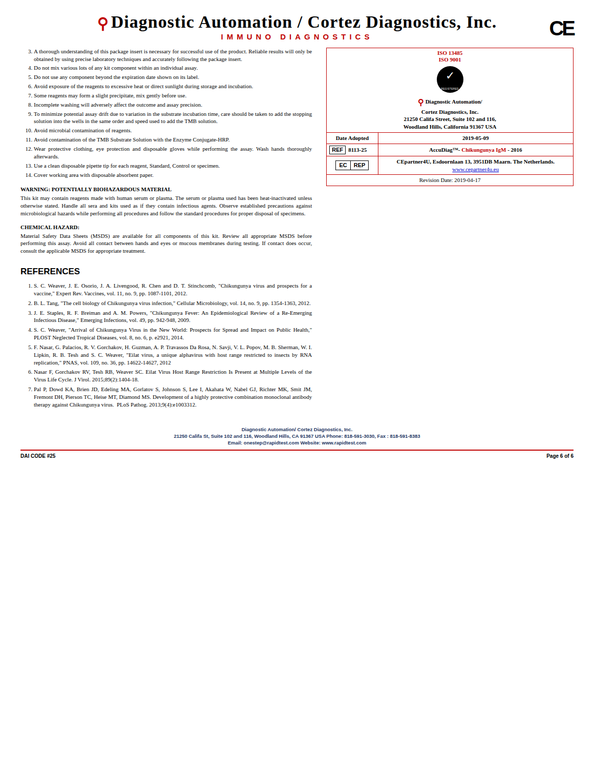CE
⚲Diagnostic Automation / Cortez Diagnostics, Inc.
IMMUNO DIAGNOSTICS
A thorough understanding of this package insert is necessary for successful use of the product. Reliable results will only be obtained by using precise laboratory techniques and accurately following the package insert.
Do not mix various lots of any kit component within an individual assay.
Do not use any component beyond the expiration date shown on its label.
Avoid exposure of the reagents to excessive heat or direct sunlight during storage and incubation.
Some reagents may form a slight precipitate, mix gently before use.
Incomplete washing will adversely affect the outcome and assay precision.
To minimize potential assay drift due to variation in the substrate incubation time, care should be taken to add the stopping solution into the wells in the same order and speed used to add the TMB solution.
Avoid microbial contamination of reagents.
Avoid contamination of the TMB Substrate Solution with the Enzyme Conjugate-HRP.
Wear protective clothing, eye protection and disposable gloves while performing the assay. Wash hands thoroughly afterwards.
Use a clean disposable pipette tip for each reagent, Standard, Control or specimen.
Cover working area with disposable absorbent paper.
WARNING: POTENTIALLY BIOHAZARDOUS MATERIAL
This kit may contain reagents made with human serum or plasma. The serum or plasma used has been heat-inactivated unless otherwise stated. Handle all sera and kits used as if they contain infectious agents. Observe established precautions against microbiological hazards while performing all procedures and follow the standard procedures for proper disposal of specimens.
CHEMICAL HAZARD:
Material Safety Data Sheets (MSDS) are available for all components of this kit. Review all appropriate MSDS before performing this assay. Avoid all contact between hands and eyes or mucous membranes during testing. If contact does occur, consult the applicable MSDS for appropriate treatment.
REFERENCES
S. C. Weaver, J. E. Osorio, J. A. Livengood, R. Chen and D. T. Stinchcomb, "Chikungunya virus and prospects for a vaccine," Expert Rev. Vaccines, vol. 11, no. 9, pp. 1087-1101, 2012.
B. L. Tang, "The cell biology of Chikungunya virus infection," Cellular Microbiology, vol. 14, no. 9, pp. 1354-1363, 2012.
J. E. Staples, R. F. Breiman and A. M. Powers, "Chikungunya Fever: An Epidemiological Review of a Re-Emerging Infectious Disease," Emerging Infections, vol. 49, pp. 942-948, 2009.
S. C. Weaver, "Arrival of Chikungunya Virus in the New World: Prospects for Spread and Impact on Public Health," PLOST Neglected Tropical Diseases, vol. 8, no. 6, p. e2921, 2014.
F. Nasar, G. Palacios, R. V. Gorchakov, H. Guzman, A. P. Travassos Da Rosa, N. Savji, V. L. Popov, M. B. Sherman, W. I. Lipkin, R. B. Tesh and S. C. Weaver, "Eilat virus, a unique alphavirus with host range restricted to insects by RNA replication," PNAS, vol. 109, no. 36, pp. 14622-14627, 2012
Nasar F, Gorchakov RV, Tesh RB, Weaver SC. Eilat Virus Host Range Restriction Is Present at Multiple Levels of the Virus Life Cycle. J Virol. 2015;89(2):1404-18.
Pal P, Dowd KA, Brien JD, Edeling MA, Gorlatov S, Johnson S, Lee I, Akahata W, Nabel GJ, Richter MK, Smit JM, Fremont DH, Pierson TC, Heise MT, Diamond MS. Development of a highly protective combination monoclonal antibody therapy against Chikungunya virus. PLoS Pathog. 2013;9(4):e1003312.
| ISO 13485 ISO 9001 ✓ |
| ⚲ Diagnostic Automation/ Cortez Diagnostics, Inc. 21250 Califa Street, Suite 102 and 116, Woodland Hills, California 91367 USA |
| Date Adopted | 2019-05-09 |
| REF 8113-25 | AccuDiag™- Chikungunya IgM - 2016 |
| EC REP | CEpartner4U, Esdoornlaan 13, 3951DB Maarn. The Netherlands. www.cepartner4u.eu |
| Revision Date: 2019-04-17 |
Diagnostic Automation/ Cortez Diagnostics, Inc.
21250 Califa St, Suite 102 and 116, Woodland Hills, CA 91367 USA Phone: 818-591-3030, Fax : 818-591-8383
Email: onestep@rapidtest.com Website: www.rapidtest.com
DAI CODE #25 Page 6 of 6